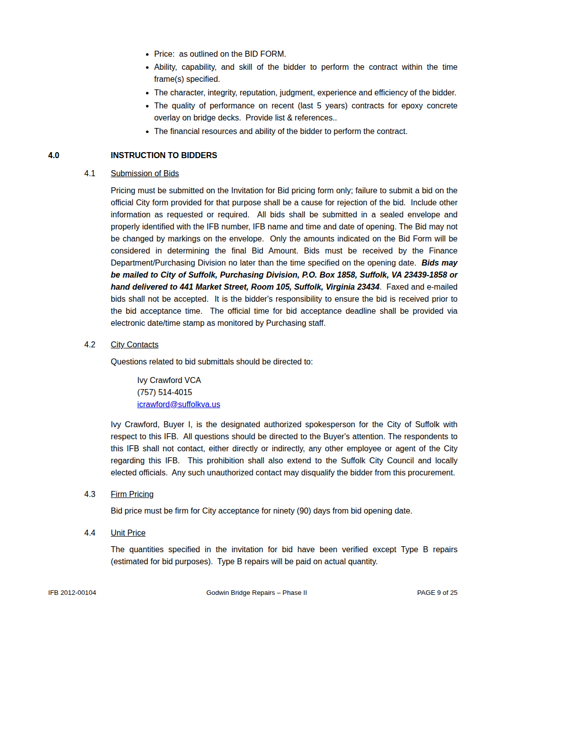Price: as outlined on the BID FORM.
Ability, capability, and skill of the bidder to perform the contract within the time frame(s) specified.
The character, integrity, reputation, judgment, experience and efficiency of the bidder.
The quality of performance on recent (last 5 years) contracts for epoxy concrete overlay on bridge decks. Provide list & references..
The financial resources and ability of the bidder to perform the contract.
4.0 INSTRUCTION TO BIDDERS
4.1 Submission of Bids
Pricing must be submitted on the Invitation for Bid pricing form only; failure to submit a bid on the official City form provided for that purpose shall be a cause for rejection of the bid. Include other information as requested or required. All bids shall be submitted in a sealed envelope and properly identified with the IFB number, IFB name and time and date of opening. The Bid may not be changed by markings on the envelope. Only the amounts indicated on the Bid Form will be considered in determining the final Bid Amount. Bids must be received by the Finance Department/Purchasing Division no later than the time specified on the opening date. Bids may be mailed to City of Suffolk, Purchasing Division, P.O. Box 1858, Suffolk, VA 23439-1858 or hand delivered to 441 Market Street, Room 105, Suffolk, Virginia 23434. Faxed and e-mailed bids shall not be accepted. It is the bidder's responsibility to ensure the bid is received prior to the bid acceptance time. The official time for bid acceptance deadline shall be provided via electronic date/time stamp as monitored by Purchasing staff.
4.2 City Contacts
Questions related to bid submittals should be directed to:
Ivy Crawford VCA
(757) 514-4015
icrawford@suffolkva.us
Ivy Crawford, Buyer I, is the designated authorized spokesperson for the City of Suffolk with respect to this IFB. All questions should be directed to the Buyer's attention. The respondents to this IFB shall not contact, either directly or indirectly, any other employee or agent of the City regarding this IFB. This prohibition shall also extend to the Suffolk City Council and locally elected officials. Any such unauthorized contact may disqualify the bidder from this procurement.
4.3 Firm Pricing
Bid price must be firm for City acceptance for ninety (90) days from bid opening date.
4.4 Unit Price
The quantities specified in the invitation for bid have been verified except Type B repairs (estimated for bid purposes). Type B repairs will be paid on actual quantity.
IFB 2012-00104 Godwin Bridge Repairs – Phase II PAGE 9 of 25